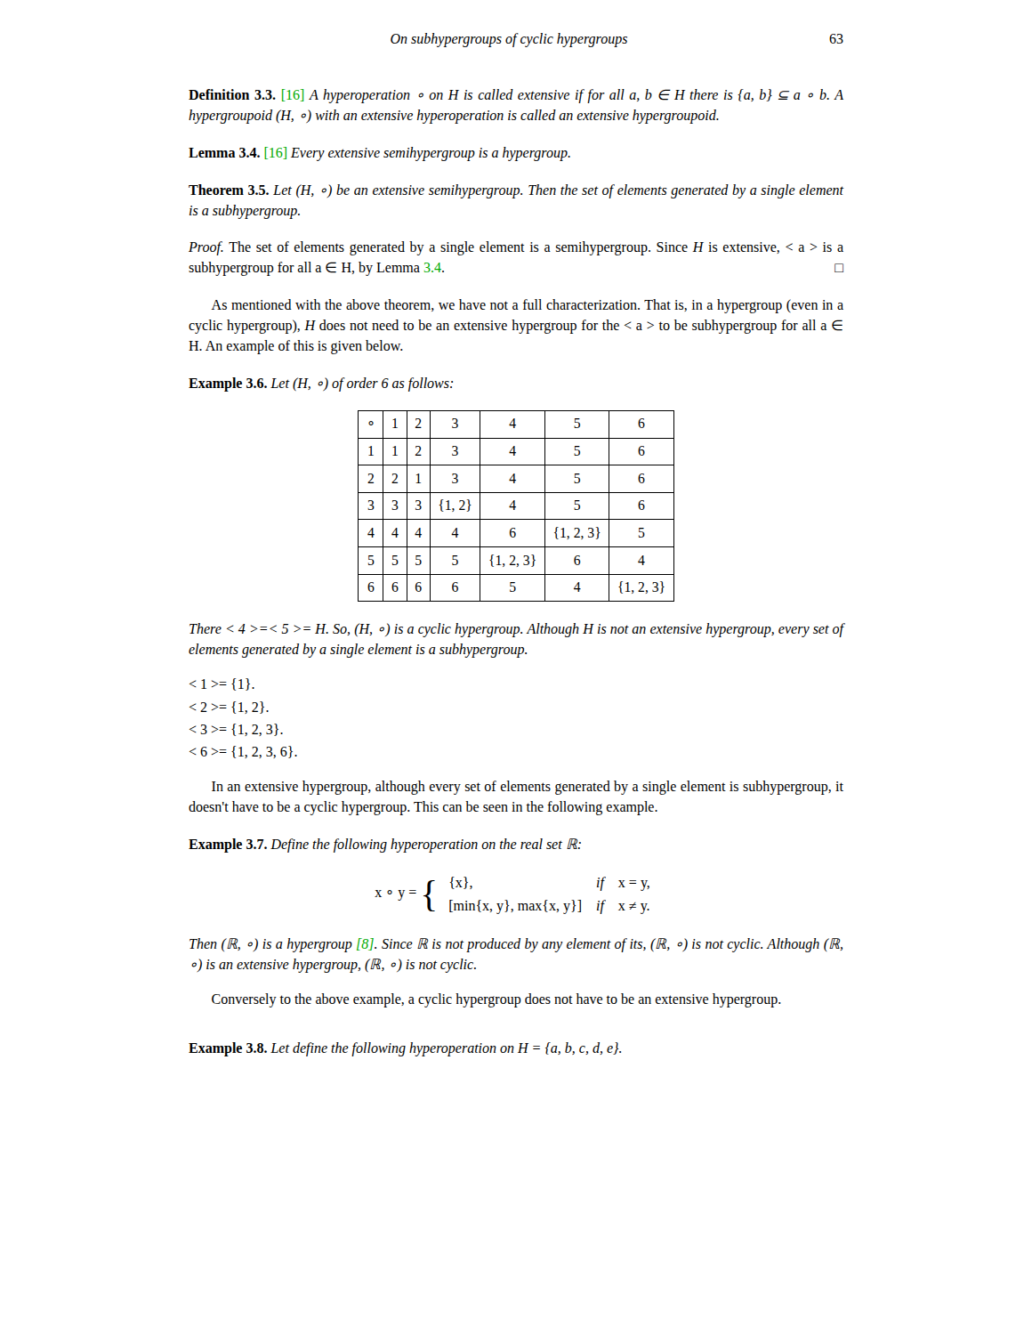On subhypergroups of cyclic hypergroups 63
Definition 3.3. [16] A hyperoperation ∘ on H is called extensive if for all a, b ∈ H there is {a, b} ⊆ a ∘ b. A hypergroupoid (H, ∘) with an extensive hyperoperation is called an extensive hypergroupoid.
Lemma 3.4. [16] Every extensive semihypergroup is a hypergroup.
Theorem 3.5. Let (H, ∘) be an extensive semihypergroup. Then the set of elements generated by a single element is a subhypergroup.
Proof. The set of elements generated by a single element is a semihypergroup. Since H is extensive, < a > is a subhypergroup for all a ∈ H, by Lemma 3.4. □
As mentioned with the above theorem, we have not a full characterization. That is, in a hypergroup (even in a cyclic hypergroup), H does not need to be an extensive hypergroup for the < a > to be subhypergroup for all a ∈ H. An example of this is given below.
Example 3.6. Let (H, ∘) of order 6 as follows:
| ∘ | 1 | 2 | 3 | 4 | 5 | 6 |
| --- | --- | --- | --- | --- | --- | --- |
| 1 | 1 | 2 | 3 | 4 | 5 | 6 |
| 2 | 2 | 1 | 3 | 4 | 5 | 6 |
| 3 | 3 | 3 | {1, 2} | 4 | 5 | 6 |
| 4 | 4 | 4 | 4 | 6 | {1, 2, 3} | 5 |
| 5 | 5 | 5 | 5 | {1, 2, 3} | 6 | 4 |
| 6 | 6 | 6 | 6 | 5 | 4 | {1, 2, 3} |
There < 4 >=< 5 >= H. So, (H, ∘) is a cyclic hypergroup. Although H is not an extensive hypergroup, every set of elements generated by a single element is a subhypergroup.
< 1 >= {1}.
< 2 >= {1, 2}.
< 3 >= {1, 2, 3}.
< 6 >= {1, 2, 3, 6}.
In an extensive hypergroup, although every set of elements generated by a single element is subhypergroup, it doesn't have to be a cyclic hypergroup. This can be seen in the following example.
Example 3.7. Define the following hyperoperation on the real set ℝ:
x ∘ y = {
| {x}, | if | x = y, |
| [min{x, y}, max{x, y}] | if | x ≠ y. |
Then (ℝ, ∘) is a hypergroup [8]. Since ℝ is not produced by any element of its, (ℝ, ∘) is not cyclic. Although (ℝ, ∘) is an extensive hypergroup, (ℝ, ∘) is not cyclic.
Conversely to the above example, a cyclic hypergroup does not have to be an extensive hypergroup.
Example 3.8. Let define the following hyperoperation on H = {a, b, c, d, e}.